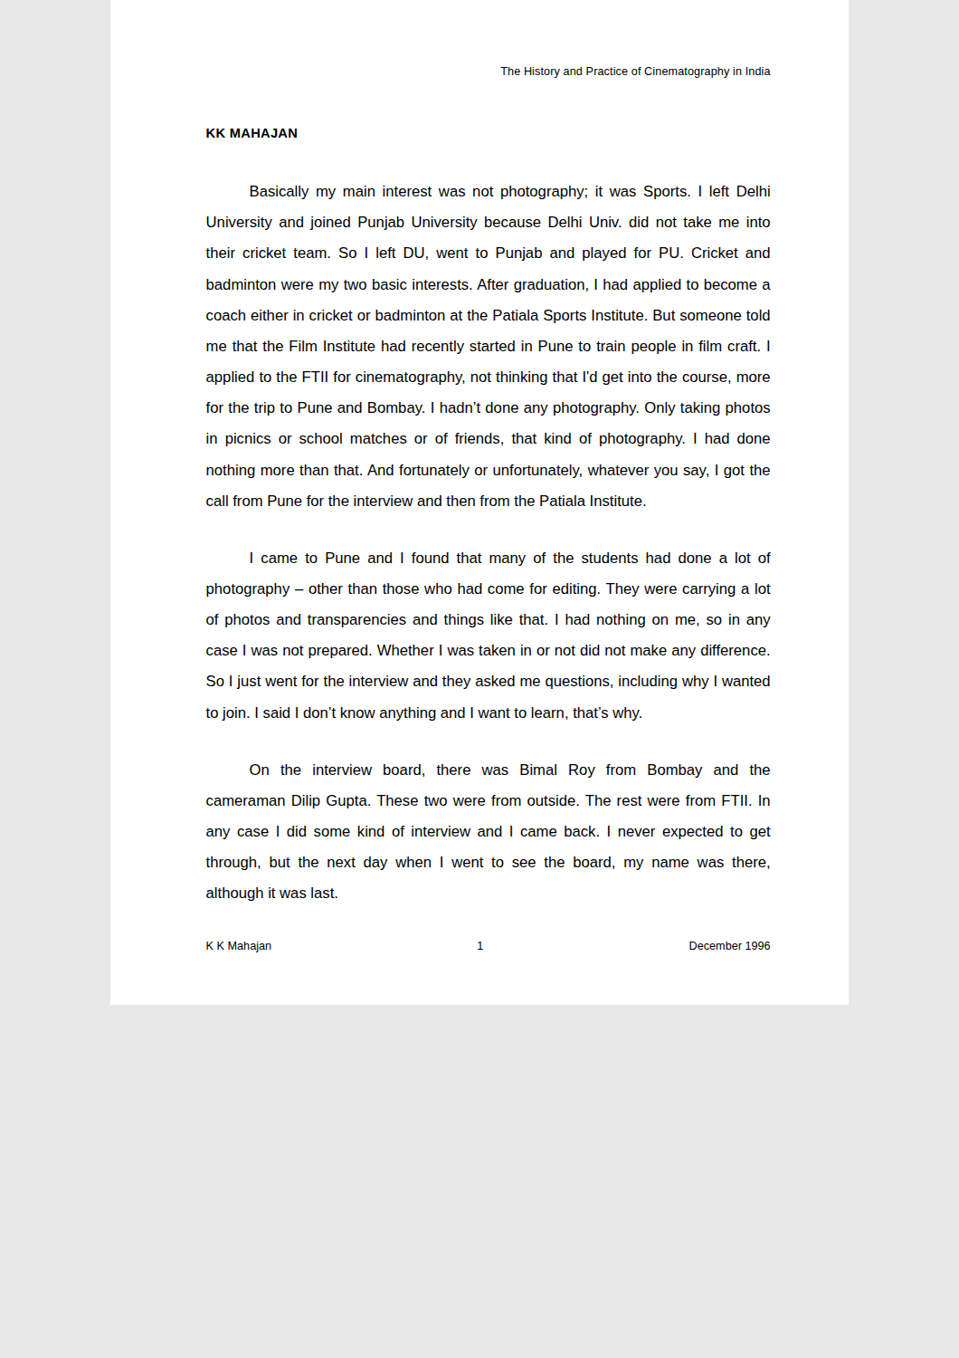The History and Practice of Cinematography in India
KK MAHAJAN
Basically my main interest was not photography; it was Sports. I left Delhi University and joined Punjab University because Delhi Univ. did not take me into their cricket team. So I left DU, went to Punjab and played for PU. Cricket and badminton were my two basic interests. After graduation, I had applied to become a coach either in cricket or badminton at the Patiala Sports Institute. But someone told me that the Film Institute had recently started in Pune to train people in film craft. I applied to the FTII for cinematography, not thinking that I'd get into the course, more for the trip to Pune and Bombay. I hadn’t done any photography. Only taking photos in picnics or school matches or of friends, that kind of photography. I had done nothing more than that. And fortunately or unfortunately, whatever you say, I got the call from Pune for the interview and then from the Patiala Institute.
I came to Pune and I found that many of the students had done a lot of photography – other than those who had come for editing. They were carrying a lot of photos and transparencies and things like that. I had nothing on me, so in any case I was not prepared. Whether I was taken in or not did not make any difference. So I just went for the interview and they asked me questions, including why I wanted to join. I said I don’t know anything and I want to learn, that’s why.
On the interview board, there was Bimal Roy from Bombay and the cameraman Dilip Gupta. These two were from outside. The rest were from FTII. In any case I did some kind of interview and I came back. I never expected to get through, but the next day when I went to see the board, my name was there, although it was last.
K K Mahajan 1 December 1996